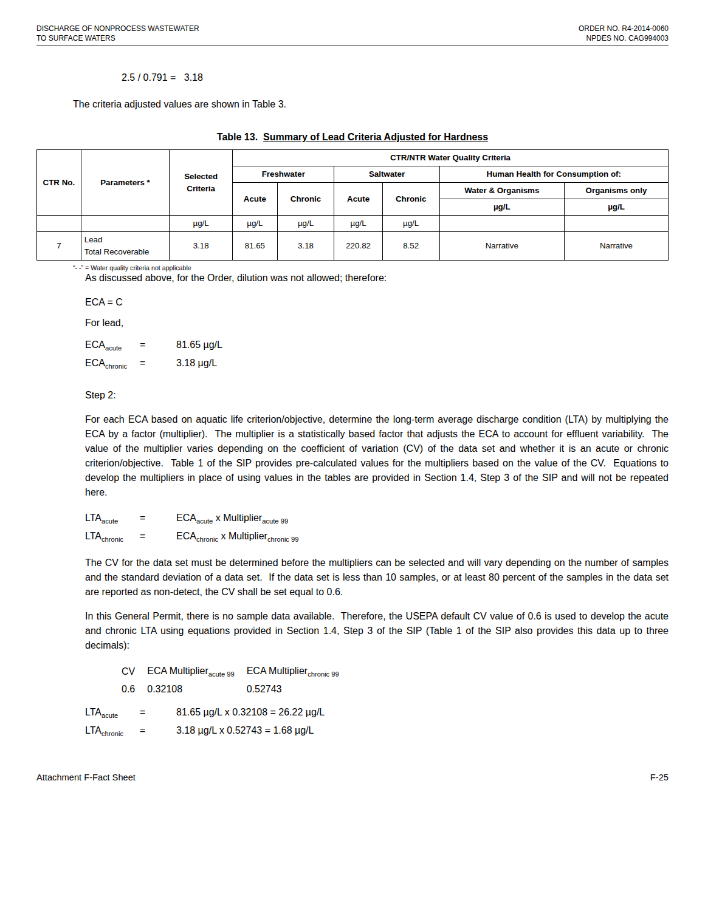DISCHARGE OF NONPROCESS WASTEWATER
TO SURFACE WATERS
ORDER NO. R4-2014-0060
NPDES NO. CAG994003
2.5 / 0.791 = 3.18
The criteria adjusted values are shown in Table 3.
Table 13. Summary of Lead Criteria Adjusted for Hardness
| CTR No. | Parameters * | Selected Criteria | CTR/NTR Water Quality Criteria |
| --- | --- | --- | --- |
| Freshwater | Saltwater | Human Health for Consumption of: |
| Acute | Chronic | Acute | Chronic | Water & Organisms | Organisms only |
| µg/L | µg/L |
| | | µg/L | µg/L | µg/L | µg/L | µg/L | | |
| 7 | Lead Total Recoverable | 3.18 | 81.65 | 3.18 | 220.82 | 8.52 | Narrative | Narrative |
“- -” = Water quality criteria not applicable
As discussed above, for the Order, dilution was not allowed; therefore:
ECA = C
For lead,
| ECA acute | = | 81.65 µg/L |
| ECA chronic | = | 3.18 µg/L |
Step 2:
For each ECA based on aquatic life criterion/objective, determine the long-term average discharge condition (LTA) by multiplying the ECA by a factor (multiplier). The multiplier is a statistically based factor that adjusts the ECA to account for effluent variability. The value of the multiplier varies depending on the coefficient of variation (CV) of the data set and whether it is an acute or chronic criterion/objective. Table 1 of the SIP provides pre-calculated values for the multipliers based on the value of the CV. Equations to develop the multipliers in place of using values in the tables are provided in Section 1.4, Step 3 of the SIP and will not be repeated here.
| LTA acute | = | ECA acute x Multiplier acute 99 |
| LTA chronic | = | ECA chronic x Multiplier chronic 99 |
The CV for the data set must be determined before the multipliers can be selected and will vary depending on the number of samples and the standard deviation of a data set. If the data set is less than 10 samples, or at least 80 percent of the samples in the data set are reported as non-detect, the CV shall be set equal to 0.6.
In this General Permit, there is no sample data available. Therefore, the USEPA default CV value of 0.6 is used to develop the acute and chronic LTA using equations provided in Section 1.4, Step 3 of the SIP (Table 1 of the SIP also provides this data up to three decimals):
| CV | ECA Multiplier acute 99 | ECA Multiplier chronic 99 |
| 0.6 | 0.32108 | 0.52743 |
| LTA acute | = | 81.65 µg/L x 0.32108 = 26.22 µg/L |
| LTA chronic | = | 3.18 µg/L x 0.52743 = 1.68 µg/L |
Attachment F-Fact Sheet
F-25